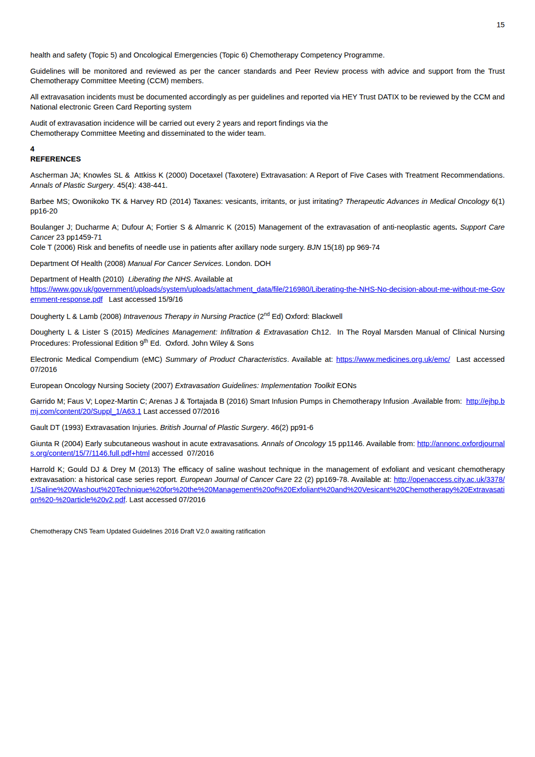15
health and safety (Topic 5) and Oncological Emergencies (Topic 6) Chemotherapy Competency Programme.
Guidelines will be monitored and reviewed as per the cancer standards and Peer Review process with advice and support from the Trust Chemotherapy Committee Meeting (CCM) members.
All extravasation incidents must be documented accordingly as per guidelines and reported via HEY Trust DATIX to be reviewed by the CCM and National electronic Green Card Reporting system
Audit of extravasation incidence will be carried out every 2 years and report findings via the
Chemotherapy Committee Meeting and disseminated to the wider team.
4
REFERENCES
Ascherman JA; Knowles SL & Attkiss K (2000) Docetaxel (Taxotere) Extravasation: A Report of Five Cases with Treatment Recommendations. Annals of Plastic Surgery. 45(4): 438-441.
Barbee MS; Owonikoko TK & Harvey RD (2014) Taxanes: vesicants, irritants, or just irritating? Therapeutic Advances in Medical Oncology 6(1) pp16-20
Boulanger J; Ducharme A; Dufour A; Fortier S & Almanric K (2015) Management of the extravasation of anti-neoplastic agents. Support Care Cancer 23 pp1459-71
Cole T (2006) Risk and benefits of needle use in patients after axillary node surgery. BJN 15(18) pp 969-74
Department Of Health (2008) Manual For Cancer Services. London. DOH
Department of Health (2010) Liberating the NHS. Available at
https://www.gov.uk/government/uploads/system/uploads/attachment_data/file/216980/Liberating-the-NHS-No-decision-about-me-without-me-Government-response.pdf Last accessed 15/9/16
Dougherty L & Lamb (2008) Intravenous Therapy in Nursing Practice (2nd Ed) Oxford: Blackwell
Dougherty L & Lister S (2015) Medicines Management: Infiltration & Extravasation Ch12. In The Royal Marsden Manual of Clinical Nursing Procedures: Professional Edition 9th Ed. Oxford. John Wiley & Sons
Electronic Medical Compendium (eMC) Summary of Product Characteristics. Available at: https://www.medicines.org.uk/emc/ Last accessed 07/2016
European Oncology Nursing Society (2007) Extravasation Guidelines: Implementation Toolkit EONs
Garrido M; Faus V; Lopez-Martin C; Arenas J & Tortajada B (2016) Smart Infusion Pumps in Chemotherapy Infusion .Available from: http://ejhp.bmj.com/content/20/Suppl_1/A63.1 Last accessed 07/2016
Gault DT (1993) Extravasation Injuries. British Journal of Plastic Surgery. 46(2) pp91-6
Giunta R (2004) Early subcutaneous washout in acute extravasations. Annals of Oncology 15 pp1146. Available from: http://annonc.oxfordjournals.org/content/15/7/1146.full.pdf+html accessed 07/2016
Harrold K; Gould DJ & Drey M (2013) The efficacy of saline washout technique in the management of exfoliant and vesicant chemotherapy extravasation: a historical case series report. European Journal of Cancer Care 22 (2) pp169-78. Available at: http://openaccess.city.ac.uk/3378/1/Saline%20Washout%20Technique%20for%20the%20Management%20of%20Exfoliant%20and%20Vesicant%20Chemotherapy%20Extravasation%20-%20article%20v2.pdf. Last accessed 07/2016
Chemotherapy CNS Team Updated Guidelines 2016 Draft V2.0 awaiting ratification